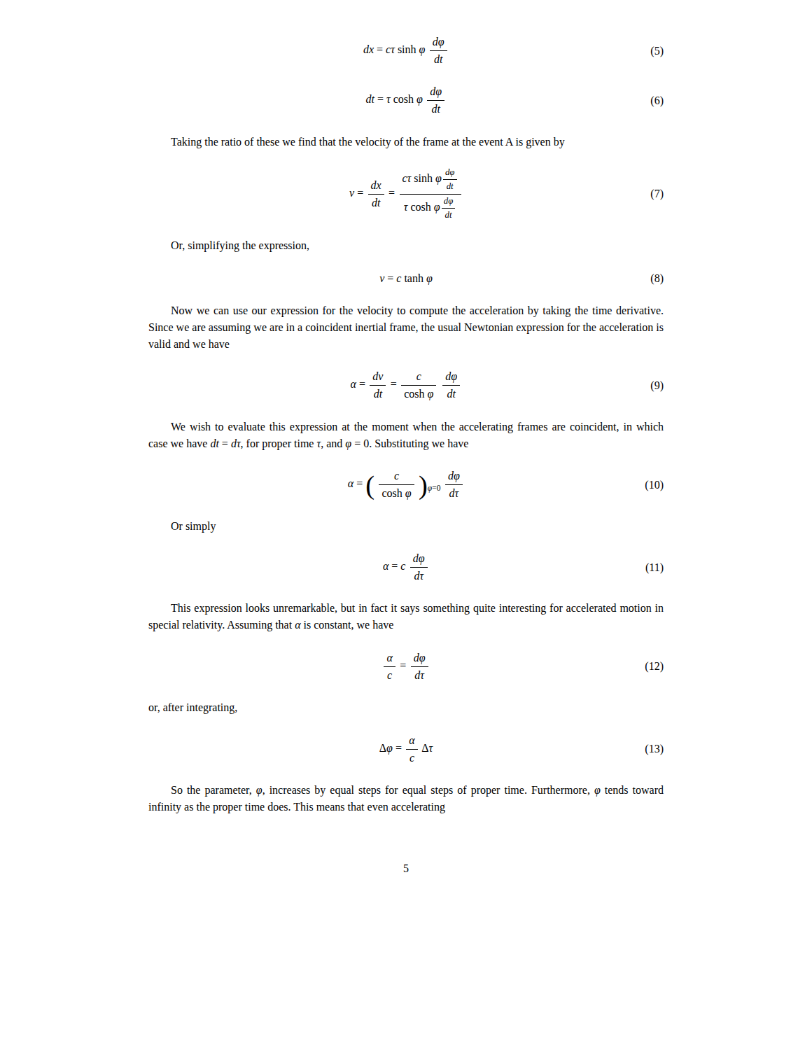dx = cτ sinh φ dφ dt (5)
dt = τ cosh φ dφ dt (6)
Taking the ratio of these we find that the velocity of the frame at the event A is given by
v = dx dt = cτ sinh φdφ dt τ cosh φdφ dt (7)
Or, simplifying the expression,
v = c tanh φ (8)
Now we can use our expression for the velocity to compute the acceleration by taking the time derivative. Since we are assuming we are in a coincident inertial frame, the usual Newtonian expression for the acceleration is valid and we have
α = dv dt = ccosh φ dφ dt (9)
We wish to evaluate this expression at the moment when the accelerating frames are coincident, in which case we have dt = dτ, for proper time τ, and φ = 0. Substituting we have
α = ( ccosh φ ) φ=0 dφ dτ (10)
Or simply
α = c dφ dτ (11)
This expression looks unremarkable, but in fact it says something quite interesting for accelerated motion in special relativity. Assuming that α is constant, we have
αc = dφ dτ (12)
or, after integrating,
Δφ = αc Δτ (13)
So the parameter, φ, increases by equal steps for equal steps of proper time. Furthermore, φ tends toward infinity as the proper time does. This means that even accelerating
5